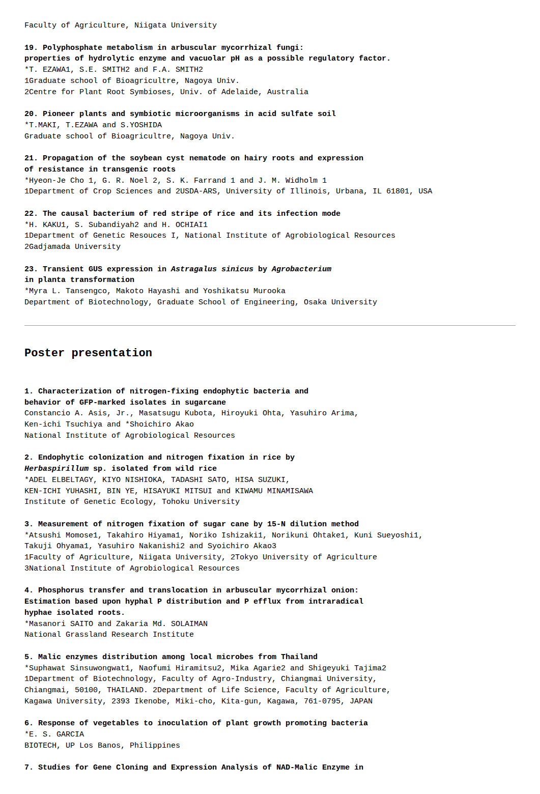Faculty of Agriculture, Niigata University
19. Polyphosphate metabolism in arbuscular mycorrhizal fungi:
properties of hydrolytic enzyme and vacuolar pH as a possible regulatory factor.
*T. EZAWA1, S.E. SMITH2 and F.A. SMITH2
1Graduate school of Bioagricultre, Nagoya Univ.
2Centre for Plant Root Symbioses, Univ. of Adelaide, Australia
20. Pioneer plants and symbiotic microorganisms in acid sulfate soil
*T.MAKI, T.EZAWA and S.YOSHIDA
Graduate school of Bioagricultre, Nagoya Univ.
21. Propagation of the soybean cyst nematode on hairy roots and expression
of resistance in transgenic roots
*Hyeon-Je Cho 1, G. R. Noel 2, S. K. Farrand 1 and J. M. Widholm 1
1Department of Crop Sciences and 2USDA-ARS, University of Illinois, Urbana, IL 61801, USA
22. The causal bacterium of red stripe of rice and its infection mode
*H. KAKU1, S. Subandiyah2 and H. OCHIAI1
1Department of Genetic Resouces I, National Institute of Agrobiological Resources
2Gadjamada University
23. Transient GUS expression in Astragalus sinicus by Agrobacterium
in planta transformation
*Myra L. Tansengco, Makoto Hayashi and Yoshikatsu Murooka
Department of Biotechnology, Graduate School of Engineering, Osaka University
Poster presentation
1. Characterization of nitrogen-fixing endophytic bacteria and
behavior of GFP-marked isolates in sugarcane
Constancio A. Asis, Jr., Masatsugu Kubota, Hiroyuki Ohta, Yasuhiro Arima,
Ken-ichi Tsuchiya and *Shoichiro Akao
National Institute of Agrobiological Resources
2. Endophytic colonization and nitrogen fixation in rice by
Herbaspirillum sp. isolated from wild rice
*ADEL ELBELTAGY, KIYO NISHIOKA, TADASHI SATO, HISA SUZUKI,
KEN-ICHI YUHASHI, BIN YE, HISAYUKI MITSUI and KIWAMU MINAMISAWA
Institute of Genetic Ecology, Tohoku University
3. Measurement of nitrogen fixation of sugar cane by 15-N dilution method
*Atsushi Momose1, Takahiro Hiyama1, Noriko Ishizaki1, Norikuni Ohtake1, Kuni Sueyoshi1,
Takuji Ohyama1, Yasuhiro Nakanishi2 and Syoichiro Akao3
1Faculty of Agriculture, Niigata University, 2Tokyo University of Agriculture
3National Institute of Agrobiological Resources
4. Phosphorus transfer and translocation in arbuscular mycorrhizal onion:
Estimation based upon hyphal P distribution and P efflux from intraradical
hyphae isolated roots.
*Masanori SAITO and Zakaria Md. SOLAIMAN
National Grassland Research Institute
5. Malic enzymes distribution among local microbes from Thailand
*Suphawat Sinsuwongwat1, Naofumi Hiramitsu2, Mika Agarie2 and Shigeyuki Tajima2
1Department of Biotechnology, Faculty of Agro-Industry, Chiangmai University,
Chiangmai, 50100, THAILAND. 2Department of Life Science, Faculty of Agriculture,
Kagawa University, 2393 Ikenobe, Miki-cho, Kita-gun, Kagawa, 761-0795, JAPAN
6. Response of vegetables to inoculation of plant growth promoting bacteria
*E. S. GARCIA
BIOTECH, UP Los Banos, Philippines
7. Studies for Gene Cloning and Expression Analysis of NAD-Malic Enzyme in